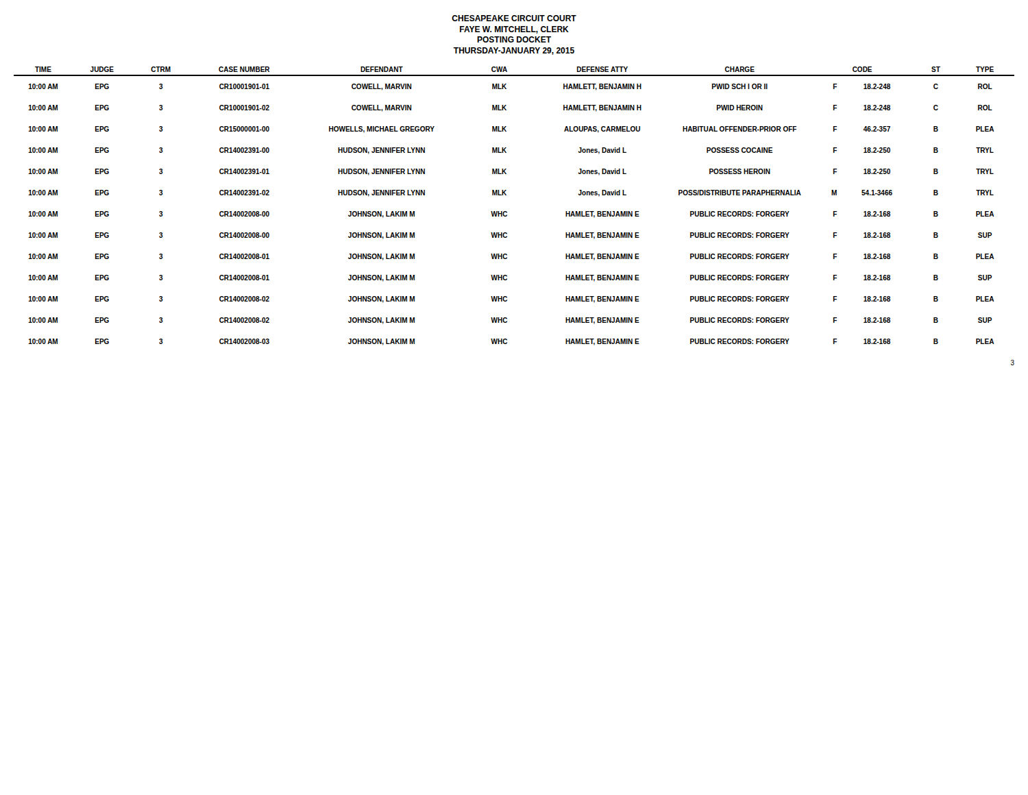CHESAPEAKE CIRCUIT COURT
FAYE W. MITCHELL, CLERK
POSTING DOCKET
THURSDAY-JANUARY 29, 2015
| TIME | JUDGE | CTRM | CASE NUMBER | DEFENDANT | CWA | DEFENSE ATTY | CHARGE | CODE | ST | TYPE |
| --- | --- | --- | --- | --- | --- | --- | --- | --- | --- | --- |
| 10:00 AM | EPG | 3 | CR10001901-01 | COWELL, MARVIN | MLK | HAMLETT, BENJAMIN H | PWID SCH I OR II | F | 18.2-248 | C | ROL |
| 10:00 AM | EPG | 3 | CR10001901-02 | COWELL, MARVIN | MLK | HAMLETT, BENJAMIN H | PWID HEROIN | F | 18.2-248 | C | ROL |
| 10:00 AM | EPG | 3 | CR15000001-00 | HOWELLS, MICHAEL GREGORY | MLK | ALOUPAS, CARMELOU | HABITUAL OFFENDER-PRIOR OFF | F | 46.2-357 | B | PLEA |
| 10:00 AM | EPG | 3 | CR14002391-00 | HUDSON, JENNIFER LYNN | MLK | Jones, David L | POSSESS COCAINE | F | 18.2-250 | B | TRYL |
| 10:00 AM | EPG | 3 | CR14002391-01 | HUDSON, JENNIFER LYNN | MLK | Jones, David L | POSSESS HEROIN | F | 18.2-250 | B | TRYL |
| 10:00 AM | EPG | 3 | CR14002391-02 | HUDSON, JENNIFER LYNN | MLK | Jones, David L | POSS/DISTRIBUTE PARAPHERNALIA | M | 54.1-3466 | B | TRYL |
| 10:00 AM | EPG | 3 | CR14002008-00 | JOHNSON, LAKIM M | WHC | HAMLET, BENJAMIN E | PUBLIC RECORDS: FORGERY | F | 18.2-168 | B | PLEA |
| 10:00 AM | EPG | 3 | CR14002008-00 | JOHNSON, LAKIM M | WHC | HAMLET, BENJAMIN E | PUBLIC RECORDS: FORGERY | F | 18.2-168 | B | SUP |
| 10:00 AM | EPG | 3 | CR14002008-01 | JOHNSON, LAKIM M | WHC | HAMLET, BENJAMIN E | PUBLIC RECORDS: FORGERY | F | 18.2-168 | B | PLEA |
| 10:00 AM | EPG | 3 | CR14002008-01 | JOHNSON, LAKIM M | WHC | HAMLET, BENJAMIN E | PUBLIC RECORDS: FORGERY | F | 18.2-168 | B | SUP |
| 10:00 AM | EPG | 3 | CR14002008-02 | JOHNSON, LAKIM M | WHC | HAMLET, BENJAMIN E | PUBLIC RECORDS: FORGERY | F | 18.2-168 | B | PLEA |
| 10:00 AM | EPG | 3 | CR14002008-02 | JOHNSON, LAKIM M | WHC | HAMLET, BENJAMIN E | PUBLIC RECORDS: FORGERY | F | 18.2-168 | B | SUP |
| 10:00 AM | EPG | 3 | CR14002008-03 | JOHNSON, LAKIM M | WHC | HAMLET, BENJAMIN E | PUBLIC RECORDS: FORGERY | F | 18.2-168 | B | PLEA |
3